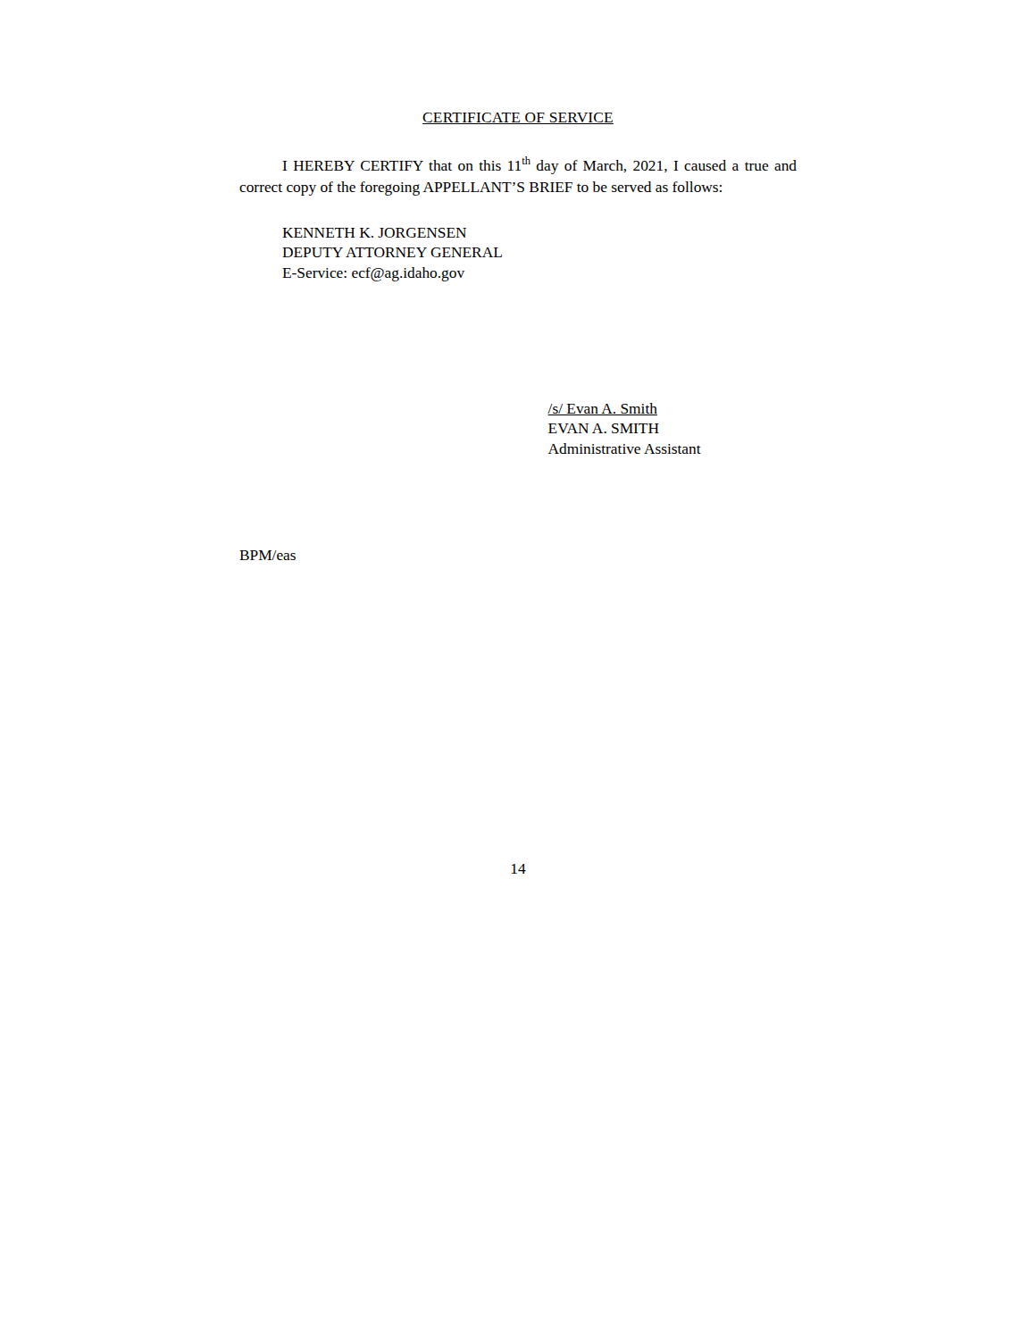CERTIFICATE OF SERVICE
I HEREBY CERTIFY that on this 11th day of March, 2021, I caused a true and correct copy of the foregoing APPELLANT’S BRIEF to be served as follows:
KENNETH K. JORGENSEN
DEPUTY ATTORNEY GENERAL
E-Service: ecf@ag.idaho.gov
/s/ Evan A. Smith
EVAN A. SMITH
Administrative Assistant
BPM/eas
14